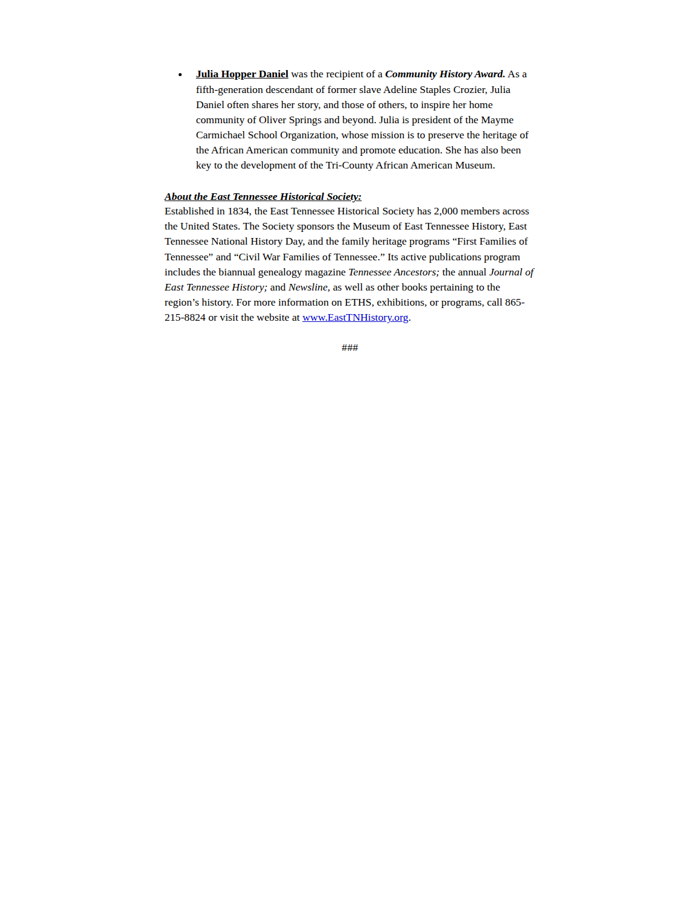Julia Hopper Daniel was the recipient of a Community History Award. As a fifth-generation descendant of former slave Adeline Staples Crozier, Julia Daniel often shares her story, and those of others, to inspire her home community of Oliver Springs and beyond. Julia is president of the Mayme Carmichael School Organization, whose mission is to preserve the heritage of the African American community and promote education. She has also been key to the development of the Tri-County African American Museum.
About the East Tennessee Historical Society:
Established in 1834, the East Tennessee Historical Society has 2,000 members across the United States. The Society sponsors the Museum of East Tennessee History, East Tennessee National History Day, and the family heritage programs “First Families of Tennessee” and “Civil War Families of Tennessee.” Its active publications program includes the biannual genealogy magazine Tennessee Ancestors; the annual Journal of East Tennessee History; and Newsline, as well as other books pertaining to the region’s history. For more information on ETHS, exhibitions, or programs, call 865-215-8824 or visit the website at www.EastTNHistory.org.
###